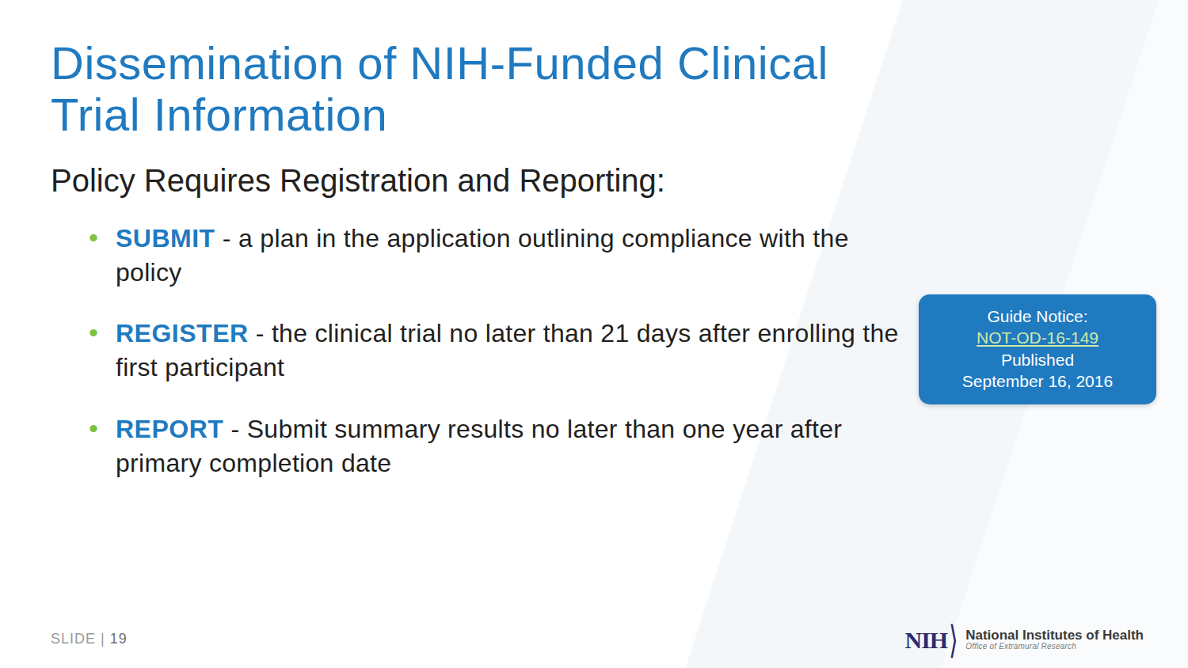Dissemination of NIH-Funded Clinical Trial Information
Policy Requires Registration and Reporting:
SUBMIT - a plan in the application outlining compliance with the policy
REGISTER - the clinical trial no later than 21 days after enrolling the first participant
REPORT - Submit summary results no later than one year after primary completion date
Guide Notice: NOT-OD-16-149 Published September 16, 2016
SLIDE | 19
NIH⟩ National Institutes of Health Office of Extramural Research